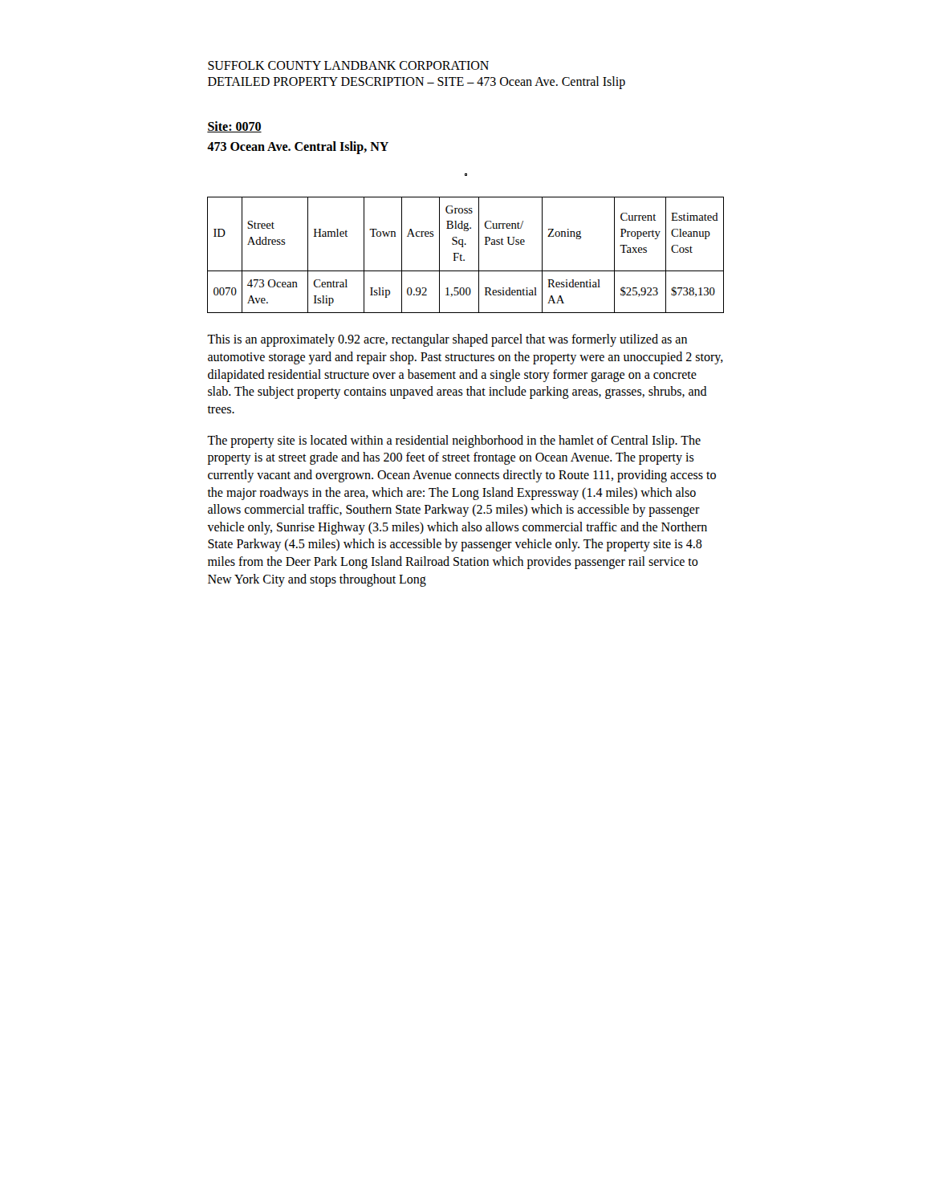SUFFOLK COUNTY LANDBANK CORPORATION
DETAILED PROPERTY DESCRIPTION – SITE – 473 Ocean Ave. Central Islip
Site: 0070
473 Ocean Ave. Central Islip, NY
| ID | Street Address | Hamlet | Town | Acres | Gross Bldg. Sq. Ft. | Current/ Past Use | Zoning | Current Property Taxes | Estimated Cleanup Cost |
| --- | --- | --- | --- | --- | --- | --- | --- | --- | --- |
| 0070 | 473 Ocean Ave. | Central Islip | Islip | 0.92 | 1,500 | Residential | Residential AA | $25,923 | $738,130 |
This is an approximately 0.92 acre, rectangular shaped parcel that was formerly utilized as an automotive storage yard and repair shop. Past structures on the property were an unoccupied 2 story, dilapidated residential structure over a basement and a single story former garage on a concrete slab. The subject property contains unpaved areas that include parking areas, grasses, shrubs, and trees.
The property site is located within a residential neighborhood in the hamlet of Central Islip. The property is at street grade and has 200 feet of street frontage on Ocean Avenue. The property is currently vacant and overgrown. Ocean Avenue connects directly to Route 111, providing access to the major roadways in the area, which are: The Long Island Expressway (1.4 miles) which also allows commercial traffic, Southern State Parkway (2.5 miles) which is accessible by passenger vehicle only, Sunrise Highway (3.5 miles) which also allows commercial traffic and the Northern State Parkway (4.5 miles) which is accessible by passenger vehicle only. The property site is 4.8 miles from the Deer Park Long Island Railroad Station which provides passenger rail service to New York City and stops throughout Long